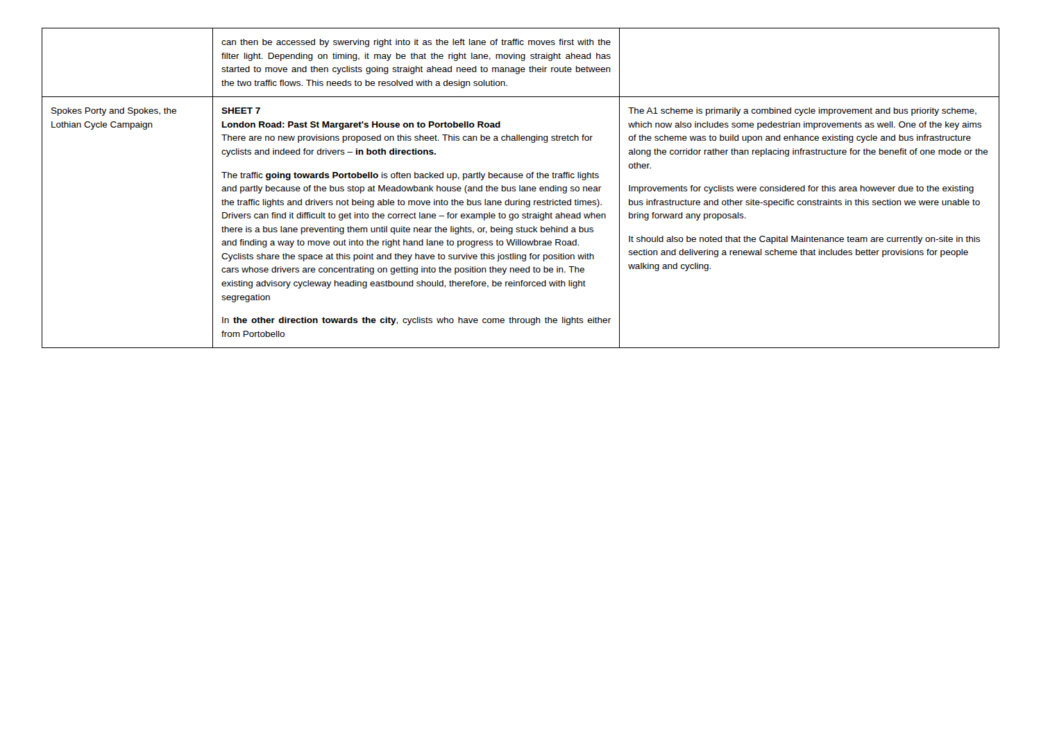| | can then be accessed by swerving right into it as the left lane of traffic moves first with the filter light. Depending on timing, it may be that the right lane, moving straight ahead has started to move and then cyclists going straight ahead need to manage their route between the two traffic flows. This needs to be resolved with a design solution. | |
| Spokes Porty and Spokes, the Lothian Cycle Campaign | SHEET 7 London Road: Past St Margaret's House on to Portobello Road There are no new provisions proposed on this sheet. This can be a challenging stretch for cyclists and indeed for drivers – in both directions. The traffic going towards Portobello is often backed up, partly because of the traffic lights and partly because of the bus stop at Meadowbank house (and the bus lane ending so near the traffic lights and drivers not being able to move into the bus lane during restricted times). Drivers can find it difficult to get into the correct lane – for example to go straight ahead when there is a bus lane preventing them until quite near the lights, or, being stuck behind a bus and finding a way to move out into the right hand lane to progress to Willowbrae Road. Cyclists share the space at this point and they have to survive this jostling for position with cars whose drivers are concentrating on getting into the position they need to be in. The existing advisory cycleway heading eastbound should, therefore, be reinforced with light segregation In the other direction towards the city , cyclists who have come through the lights either from Portobello | The A1 scheme is primarily a combined cycle improvement and bus priority scheme, which now also includes some pedestrian improvements as well. One of the key aims of the scheme was to build upon and enhance existing cycle and bus infrastructure along the corridor rather than replacing infrastructure for the benefit of one mode or the other. Improvements for cyclists were considered for this area however due to the existing bus infrastructure and other site-specific constraints in this section we were unable to bring forward any proposals. It should also be noted that the Capital Maintenance team are currently on-site in this section and delivering a renewal scheme that includes better provisions for people walking and cycling. |